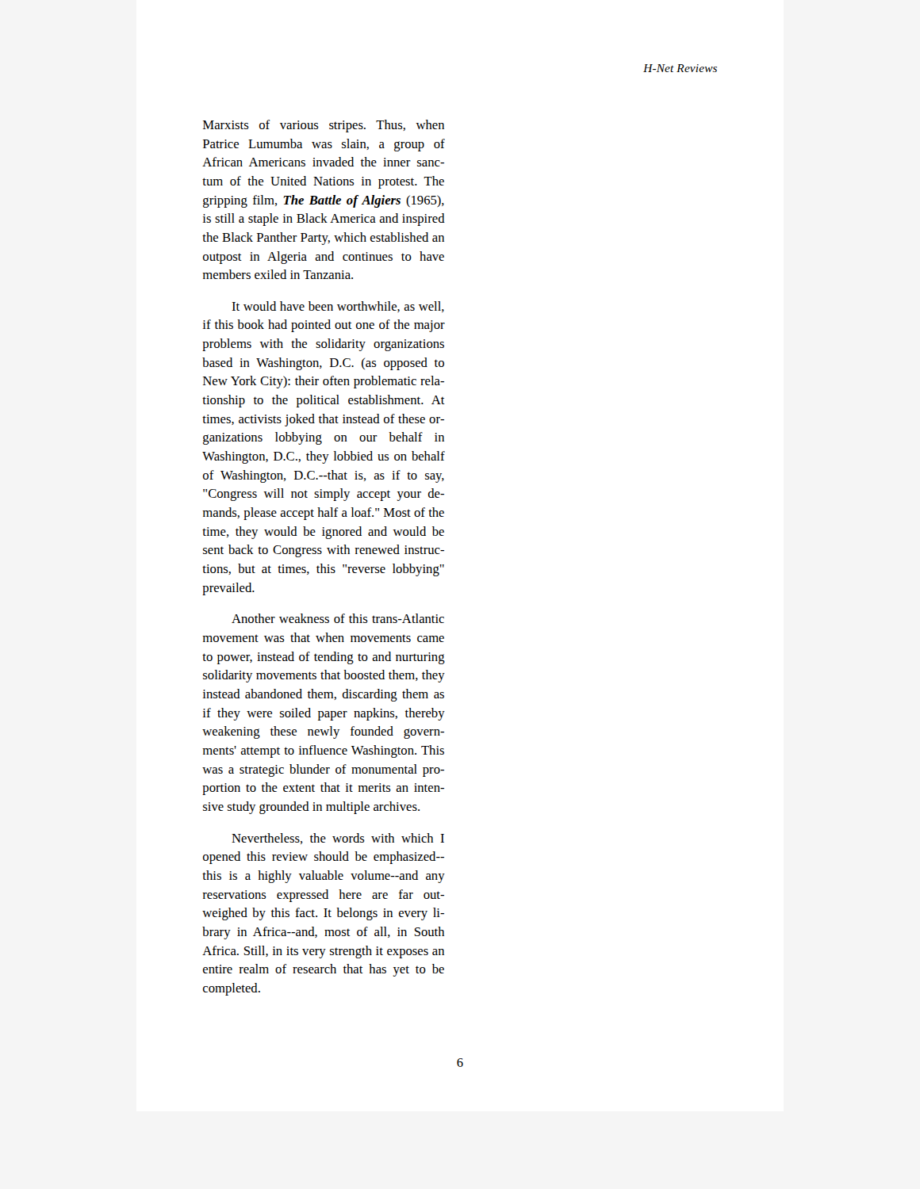H-Net Reviews
Marxists of various stripes. Thus, when Patrice Lumumba was slain, a group of African Americans invaded the inner sanctum of the United Nations in protest. The gripping film, The Battle of Algiers (1965), is still a staple in Black America and inspired the Black Panther Party, which established an outpost in Algeria and continues to have members exiled in Tanzania.
It would have been worthwhile, as well, if this book had pointed out one of the major problems with the solidarity organizations based in Washington, D.C. (as opposed to New York City): their often problematic relationship to the political establishment. At times, activists joked that instead of these organizations lobbying on our behalf in Washington, D.C., they lobbied us on behalf of Washington, D.C.--that is, as if to say, "Congress will not simply accept your demands, please accept half a loaf." Most of the time, they would be ignored and would be sent back to Congress with renewed instructions, but at times, this "reverse lobbying" prevailed.
Another weakness of this trans-Atlantic movement was that when movements came to power, instead of tending to and nurturing solidarity movements that boosted them, they instead abandoned them, discarding them as if they were soiled paper napkins, thereby weakening these newly founded governments' attempt to influence Washington. This was a strategic blunder of monumental proportion to the extent that it merits an intensive study grounded in multiple archives.
Nevertheless, the words with which I opened this review should be emphasized--this is a highly valuable volume--and any reservations expressed here are far outweighed by this fact. It belongs in every library in Africa--and, most of all, in South Africa. Still, in its very strength it exposes an entire realm of research that has yet to be completed.
6